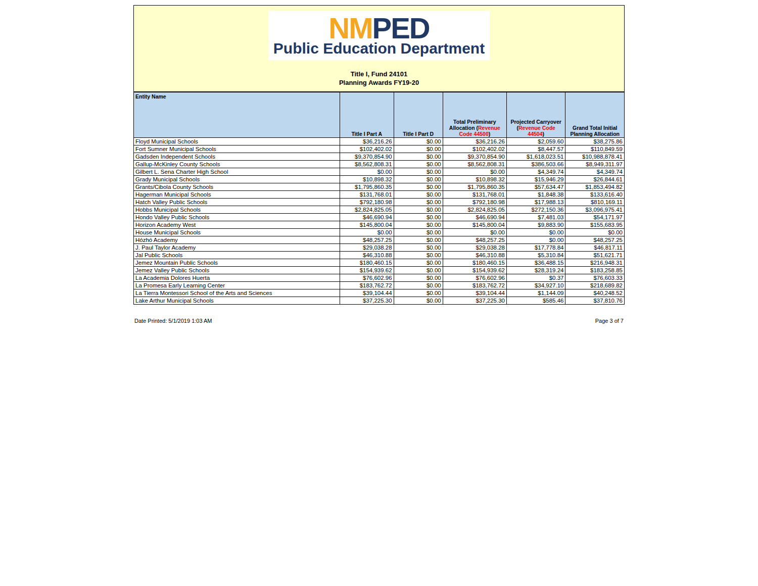NM PED
Public Education Department
Title I, Fund 24101
Planning Awards FY19-20
| Entity Name | Title I Part A | Title I Part D | Total Preliminary Allocation ( Revenue Code 44500 ) | Projected Carryover ( Revenue Code 44504 ) | Grand Total Initial Planning Allocation |
| --- | --- | --- | --- | --- | --- |
| Floyd Municipal Schools | $36,216.26 | $0.00 | $36,216.26 | $2,059.60 | $38,275.86 |
| Fort Sumner Municipal Schools | $102,402.02 | $0.00 | $102,402.02 | $8,447.57 | $110,849.59 |
| Gadsden Independent Schools | $9,370,854.90 | $0.00 | $9,370,854.90 | $1,618,023.51 | $10,988,878.41 |
| Gallup-McKinley County Schools | $8,562,808.31 | $0.00 | $8,562,808.31 | $386,503.66 | $8,949,311.97 |
| Gilbert L. Sena Charter High School | $0.00 | $0.00 | $0.00 | $4,349.74 | $4,349.74 |
| Grady Municipal Schools | $10,898.32 | $0.00 | $10,898.32 | $15,946.29 | $26,844.61 |
| Grants/Cibola County Schools | $1,795,860.35 | $0.00 | $1,795,860.35 | $57,634.47 | $1,853,494.82 |
| Hagerman Municipal Schools | $131,768.01 | $0.00 | $131,768.01 | $1,848.38 | $133,616.40 |
| Hatch Valley Public Schools | $792,180.98 | $0.00 | $792,180.98 | $17,988.13 | $810,169.11 |
| Hobbs Municipal Schools | $2,824,825.05 | $0.00 | $2,824,825.05 | $272,150.36 | $3,096,975.41 |
| Hondo Valley Public Schools | $46,690.94 | $0.00 | $46,690.94 | $7,481.03 | $54,171.97 |
| Horizon Academy West | $145,800.04 | $0.00 | $145,800.04 | $9,883.90 | $155,683.95 |
| House Municipal Schools | $0.00 | $0.00 | $0.00 | $0.00 | $0.00 |
| Hózhó Academy | $48,257.25 | $0.00 | $48,257.25 | $0.00 | $48,257.25 |
| J. Paul Taylor Academy | $29,038.28 | $0.00 | $29,038.28 | $17,778.84 | $46,817.11 |
| Jal Public Schools | $46,310.88 | $0.00 | $46,310.88 | $5,310.84 | $51,621.71 |
| Jemez Mountain Public Schools | $180,460.15 | $0.00 | $180,460.15 | $36,488.15 | $216,948.31 |
| Jemez Valley Public Schools | $154,939.62 | $0.00 | $154,939.62 | $28,319.24 | $183,258.85 |
| La Academia Dolores Huerta | $76,602.96 | $0.00 | $76,602.96 | $0.37 | $76,603.33 |
| La Promesa Early Learning Center | $183,762.72 | $0.00 | $183,762.72 | $34,927.10 | $218,689.82 |
| La Tierra Montessori School of the Arts and Sciences | $39,104.44 | $0.00 | $39,104.44 | $1,144.09 | $40,248.52 |
| Lake Arthur Municipal Schools | $37,225.30 | $0.00 | $37,225.30 | $585.46 | $37,810.76 |
Date Printed: 5/1/2019 1:03 AM
Page 3 of 7